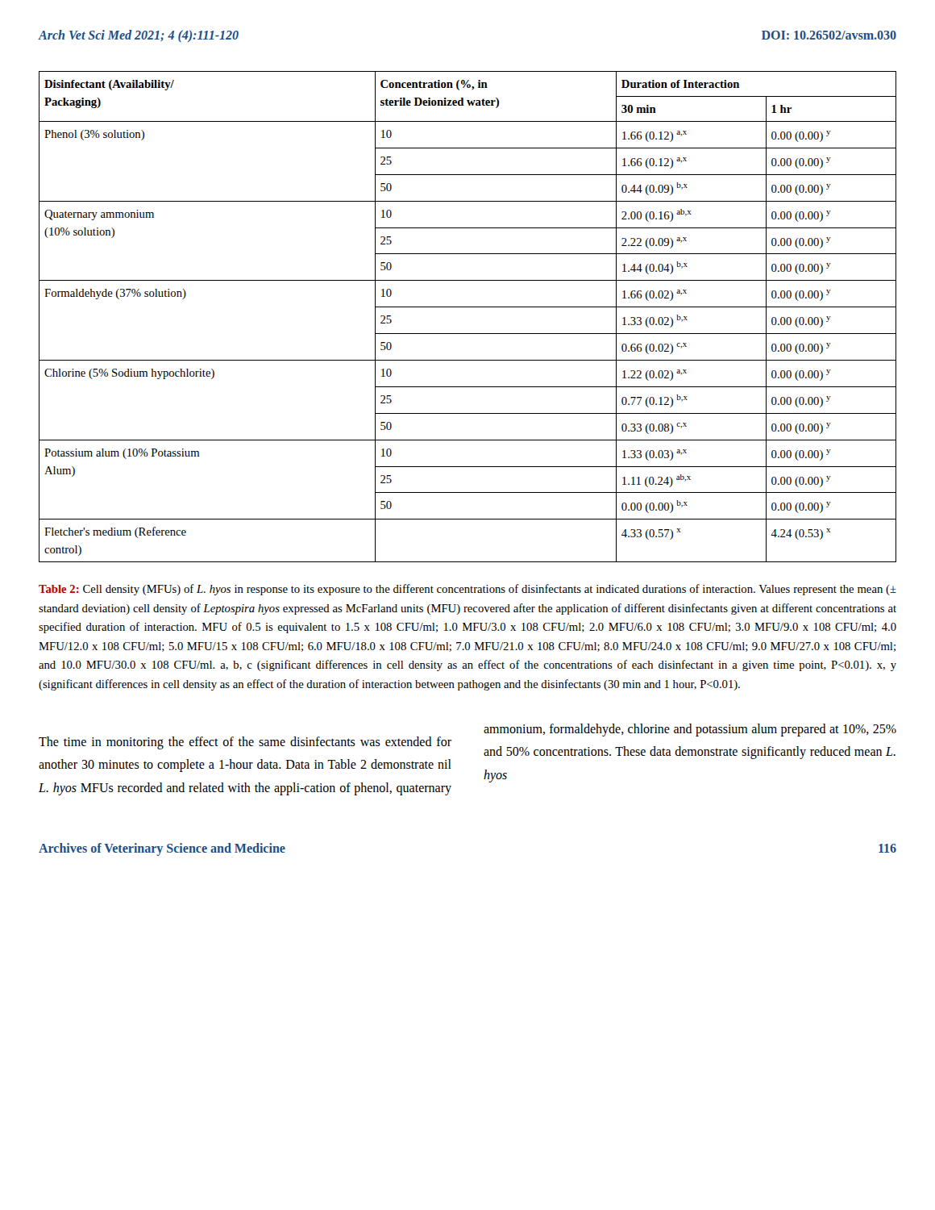Arch Vet Sci Med 2021; 4 (4):111-120
DOI: 10.26502/avsm.030
| Disinfectant (Availability/ Packaging) | Concentration (%, in sterile Deionized water) | Duration of Interaction |
| --- | --- | --- |
| 30 min | 1 hr |
| Phenol (3% solution) | 10 | 1.66 (0.12) a,x | 0.00 (0.00) y |
| 25 | 1.66 (0.12) a,x | 0.00 (0.00) y |
| 50 | 0.44 (0.09) b,x | 0.00 (0.00) y |
| Quaternary ammonium (10% solution) | 10 | 2.00 (0.16) ab,x | 0.00 (0.00) y |
| 25 | 2.22 (0.09) a,x | 0.00 (0.00) y |
| 50 | 1.44 (0.04) b,x | 0.00 (0.00) y |
| Formaldehyde (37% solution) | 10 | 1.66 (0.02) a,x | 0.00 (0.00) y |
| 25 | 1.33 (0.02) b,x | 0.00 (0.00) y |
| 50 | 0.66 (0.02) c,x | 0.00 (0.00) y |
| Chlorine (5% Sodium hypochlorite) | 10 | 1.22 (0.02) a,x | 0.00 (0.00) y |
| 25 | 0.77 (0.12) b,x | 0.00 (0.00) y |
| 50 | 0.33 (0.08) c,x | 0.00 (0.00) y |
| Potassium alum (10% Potassium Alum) | 10 | 1.33 (0.03) a,x | 0.00 (0.00) y |
| 25 | 1.11 (0.24) ab,x | 0.00 (0.00) y |
| 50 | 0.00 (0.00) b,x | 0.00 (0.00) y |
| Fletcher's medium (Reference control) | | 4.33 (0.57) x | 4.24 (0.53) x |
Table 2: Cell density (MFUs) of L. hyos in response to its exposure to the different concentrations of disinfectants at indicated durations of interaction. Values represent the mean (± standard deviation) cell density of Leptospira hyos expressed as McFarland units (MFU) recovered after the application of different disinfectants given at different concentrations at specified duration of interaction. MFU of 0.5 is equivalent to 1.5 x 108 CFU/ml; 1.0 MFU/3.0 x 108 CFU/ml; 2.0 MFU/6.0 x 108 CFU/ml; 3.0 MFU/9.0 x 108 CFU/ml; 4.0 MFU/12.0 x 108 CFU/ml; 5.0 MFU/15 x 108 CFU/ml; 6.0 MFU/18.0 x 108 CFU/ml; 7.0 MFU/21.0 x 108 CFU/ml; 8.0 MFU/24.0 x 108 CFU/ml; 9.0 MFU/27.0 x 108 CFU/ml; and 10.0 MFU/30.0 x 108 CFU/ml. a, b, c (significant differences in cell density as an effect of the concentrations of each disinfectant in a given time point, P<0.01). x, y (significant differences in cell density as an effect of the duration of interaction between pathogen and the disinfectants (30 min and 1 hour, P<0.01).
The time in monitoring the effect of the same disinfectants was extended for another 30 minutes to complete a 1-hour data. Data in Table 2 demonstrate nil L. hyos MFUs recorded and related with the appli-cation of phenol, quaternary ammonium, formaldehyde, chlorine and potassium alum prepared at 10%, 25% and 50% concentrations. These data demonstrate significantly reduced mean L. hyos
Archives of Veterinary Science and Medicine
116